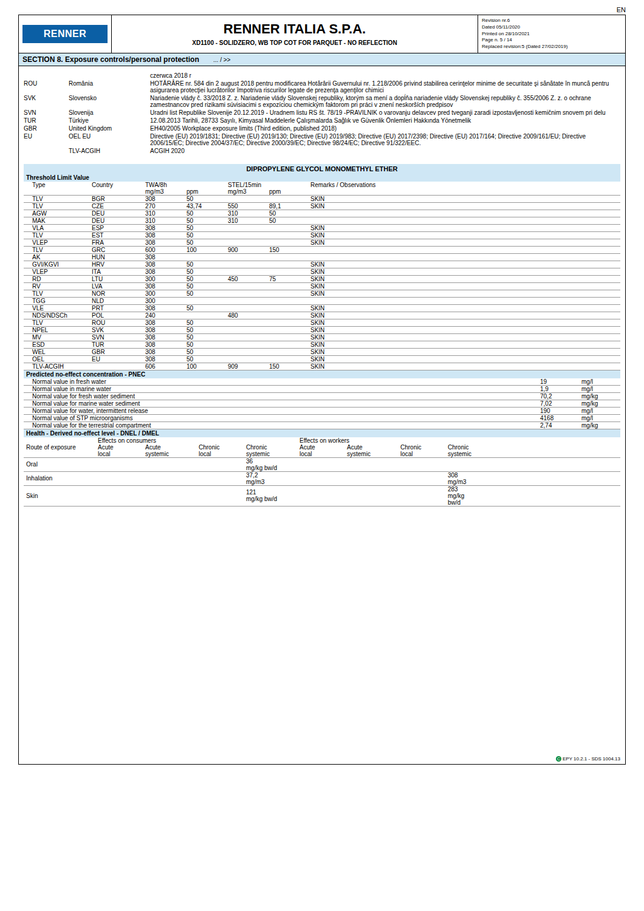EN
RENNER
RENNER ITALIA S.P.A.
XD1100 - SOLIDZERO, WB TOP COT FOR PARQUET - NO REFLECTION
Revision nr.6
Dated 05/11/2020
Printed on 28/10/2021
Page n. 5 / 14
Replaced revision:5 (Dated 27/02/2019)
SECTION 8. Exposure controls/personal protection ... / >>
| | | czerwca 2018 r |
| ROU | România | HOTĂRÂRE nr. 584 din 2 august 2018 pentru modificarea Hotărârii Guvernului nr. 1.218/2006 privind stabilirea cerinţelor minime de securitate şi sănătate în muncă pentru asigurarea protecţiei lucrătorilor împotriva riscurilor legate de prezenţa agenţilor chimici |
| SVK | Slovensko | Nariadenie vlády č. 33/2018 Z. z. Nariadenie vlády Slovenskej republiky, ktorým sa mení a dopĺňa nariadenie vlády Slovenskej republiky č. 355/2006 Z. z. o ochrane zamestnancov pred rizikami súvisiacimi s expozíciou chemickým faktorom pri práci v znení neskorších predpisov |
| SVN | Slovenija | Uradni list Republike Slovenije 20.12.2019 - Uradnem listu RS št. 78/19 -PRAVILNIK o varovanju delavcev pred tveganji zaradi izpostavljenosti kemičnim snovem pri delu |
| TUR | Türkiye | 12.08.2013 Tarihli, 28733 Sayılı, Kimyasal Maddelerle Çalışmalarda Sağlık ve Güvenlik Önlemleri Hakkında Yönetmelik |
| GBR | United Kingdom | EH40/2005 Workplace exposure limits (Third edition, published 2018) |
| EU | OEL EU | Directive (EU) 2019/1831; Directive (EU) 2019/130; Directive (EU) 2019/983; Directive (EU) 2017/2398; Directive (EU) 2017/164; Directive 2009/161/EU; Directive 2006/15/EC; Directive 2004/37/EC; Directive 2000/39/EC; Directive 98/24/EC; Directive 91/322/EEC. |
| | TLV-ACGIH | ACGIH 2020 |
DIPROPYLENE GLYCOL MONOMETHYL ETHER
Threshold Limit Value
| Type | Country | TWA/8h | | STEL/15min | | Remarks / Observations |
| | | mg/m3 | ppm | mg/m3 | ppm | |
| TLV | BGR | 308 | 50 | | | SKIN |
| TLV | CZE | 270 | 43,74 | 550 | 89,1 | SKIN |
| AGW | DEU | 310 | 50 | 310 | 50 | |
| MAK | DEU | 310 | 50 | 310 | 50 | |
| VLA | ESP | 308 | 50 | | | SKIN |
| TLV | EST | 308 | 50 | | | SKIN |
| VLEP | FRA | 308 | 50 | | | SKIN |
| TLV | GRC | 600 | 100 | 900 | 150 | |
| AK | HUN | 308 | | | | |
| GVI/KGVI | HRV | 308 | 50 | | | SKIN |
| VLEP | ITA | 308 | 50 | | | SKIN |
| RD | LTU | 300 | 50 | 450 | 75 | SKIN |
| RV | LVA | 308 | 50 | | | SKIN |
| TLV | NOR | 300 | 50 | | | SKIN |
| TGG | NLD | 300 | | | | |
| VLE | PRT | 308 | 50 | | | SKIN |
| NDS/NDSCh | POL | 240 | | 480 | | SKIN |
| TLV | ROU | 308 | 50 | | | SKIN |
| NPEL | SVK | 308 | 50 | | | SKIN |
| MV | SVN | 308 | 50 | | | SKIN |
| ESD | TUR | 308 | 50 | | | SKIN |
| WEL | GBR | 308 | 50 | | | SKIN |
| OEL | EU | 308 | 50 | | | SKIN |
| TLV-ACGIH | | 606 | 100 | 909 | 150 | SKIN |
Predicted no-effect concentration - PNEC
| Normal value in fresh water | 19 | mg/l |
| Normal value in marine water | 1,9 | mg/l |
| Normal value for fresh water sediment | 70,2 | mg/kg |
| Normal value for marine water sediment | 7,02 | mg/kg |
| Normal value for water, intermittent release | 190 | mg/l |
| Normal value of STP microorganisms | 4168 | mg/l |
| Normal value for the terrestrial compartment | 2,74 | mg/kg |
Health - Derived no-effect level - DNEL / DMEL
| | Effects on consumers | Effects on workers |
| Route of exposure | Acute | Acute | Chronic | Chronic | Acute | Acute | Chronic | Chronic |
| | local | systemic | local | systemic | local | systemic | local | systemic |
| Oral | | | | 36 mg/kg bw/d | | | | |
| Inhalation | | | | 37,2 mg/m3 | | | | 308 mg/m3 |
| Skin | | | | 121 mg/kg bw/d | | | | 283 mg/kg bw/d |
CEPY 10.2.1 - SDS 1004.13